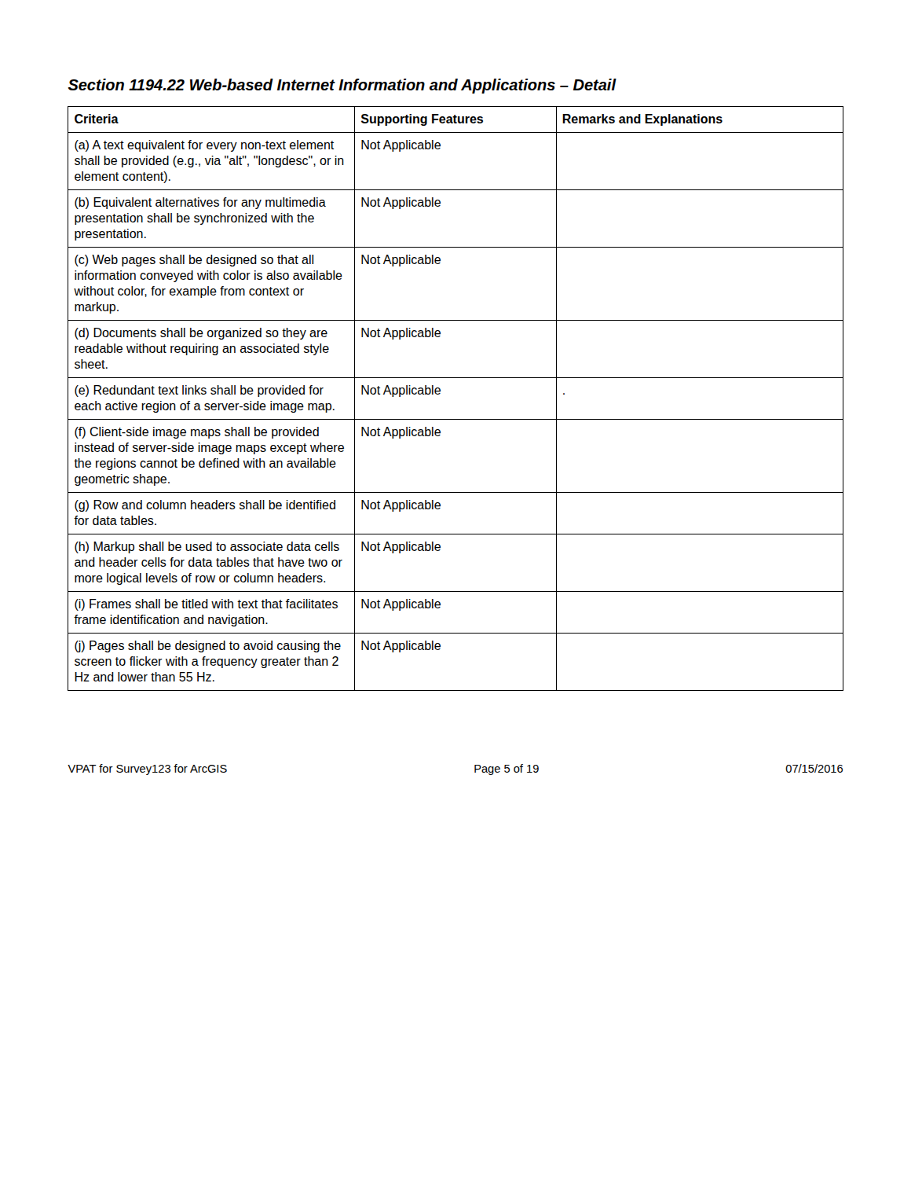Section 1194.22 Web-based Internet Information and Applications – Detail
| Criteria | Supporting Features | Remarks and Explanations |
| --- | --- | --- |
| (a) A text equivalent for every non-text element shall be provided (e.g., via "alt", "longdesc", or in element content). | Not Applicable | |
| (b) Equivalent alternatives for any multimedia presentation shall be synchronized with the presentation. | Not Applicable | |
| (c) Web pages shall be designed so that all information conveyed with color is also available without color, for example from context or markup. | Not Applicable | |
| (d) Documents shall be organized so they are readable without requiring an associated style sheet. | Not Applicable | |
| (e) Redundant text links shall be provided for each active region of a server-side image map. | Not Applicable | . |
| (f) Client-side image maps shall be provided instead of server-side image maps except where the regions cannot be defined with an available geometric shape. | Not Applicable | |
| (g) Row and column headers shall be identified for data tables. | Not Applicable | |
| (h) Markup shall be used to associate data cells and header cells for data tables that have two or more logical levels of row or column headers. | Not Applicable | |
| (i) Frames shall be titled with text that facilitates frame identification and navigation. | Not Applicable | |
| (j) Pages shall be designed to avoid causing the screen to flicker with a frequency greater than 2 Hz and lower than 55 Hz. | Not Applicable | |
VPAT for Survey123 for ArcGIS Page 5 of 19 07/15/2016